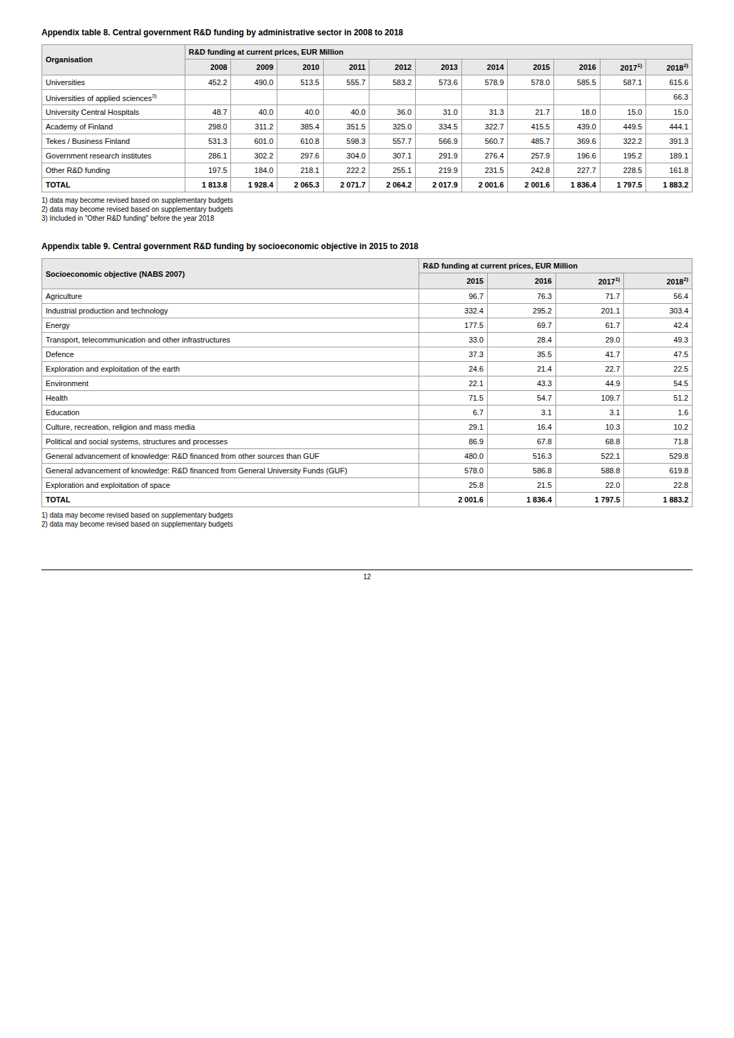Appendix table 8. Central government R&D funding by administrative sector in 2008 to 2018
| Organisation | R&D funding at current prices, EUR Million |
| --- | --- |
| 2008 | 2009 | 2010 | 2011 | 2012 | 2013 | 2014 | 2015 | 2016 | 2017 1) | 2018 2) |
| Universities | 452.2 | 490.0 | 513.5 | 555.7 | 583.2 | 573.6 | 578.9 | 578.0 | 585.5 | 587.1 | 615.6 |
| Universities of applied sciences 3) | | | | | | | | | | | 66.3 |
| University Central Hospitals | 48.7 | 40.0 | 40.0 | 40.0 | 36.0 | 31.0 | 31.3 | 21.7 | 18.0 | 15.0 | 15.0 |
| Academy of Finland | 298.0 | 311.2 | 385.4 | 351.5 | 325.0 | 334.5 | 322.7 | 415.5 | 439.0 | 449.5 | 444.1 |
| Tekes / Business Finland | 531.3 | 601.0 | 610.8 | 598.3 | 557.7 | 566.9 | 560.7 | 485.7 | 369.6 | 322.2 | 391.3 |
| Government research institutes | 286.1 | 302.2 | 297.6 | 304.0 | 307.1 | 291.9 | 276.4 | 257.9 | 196.6 | 195.2 | 189.1 |
| Other R&D funding | 197.5 | 184.0 | 218.1 | 222.2 | 255.1 | 219.9 | 231.5 | 242.8 | 227.7 | 228.5 | 161.8 |
| TOTAL | 1 813.8 | 1 928.4 | 2 065.3 | 2 071.7 | 2 064.2 | 2 017.9 | 2 001.6 | 2 001.6 | 1 836.4 | 1 797.5 | 1 883.2 |
1) data may become revised based on supplementary budgets
2) data may become revised based on supplementary budgets
3) Included in "Other R&D funding" before the year 2018
Appendix table 9. Central government R&D funding by socioeconomic objective in 2015 to 2018
| Socioeconomic objective (NABS 2007) | R&D funding at current prices, EUR Million |
| --- | --- |
| 2015 | 2016 | 2017 1) | 2018 2) |
| Agriculture | 96.7 | 76.3 | 71.7 | 56.4 |
| Industrial production and technology | 332.4 | 295.2 | 201.1 | 303.4 |
| Energy | 177.5 | 69.7 | 61.7 | 42.4 |
| Transport, telecommunication and other infrastructures | 33.0 | 28.4 | 29.0 | 49.3 |
| Defence | 37.3 | 35.5 | 41.7 | 47.5 |
| Exploration and exploitation of the earth | 24.6 | 21.4 | 22.7 | 22.5 |
| Environment | 22.1 | 43.3 | 44.9 | 54.5 |
| Health | 71.5 | 54.7 | 109.7 | 51.2 |
| Education | 6.7 | 3.1 | 3.1 | 1.6 |
| Culture, recreation, religion and mass media | 29.1 | 16.4 | 10.3 | 10.2 |
| Political and social systems, structures and processes | 86.9 | 67.8 | 68.8 | 71.8 |
| General advancement of knowledge: R&D financed from other sources than GUF | 480.0 | 516.3 | 522.1 | 529.8 |
| General advancement of knowledge: R&D financed from General University Funds (GUF) | 578.0 | 586.8 | 588.8 | 619.8 |
| Exploration and exploitation of space | 25.8 | 21.5 | 22.0 | 22.8 |
| TOTAL | 2 001.6 | 1 836.4 | 1 797.5 | 1 883.2 |
1) data may become revised based on supplementary budgets
2) data may become revised based on supplementary budgets
12